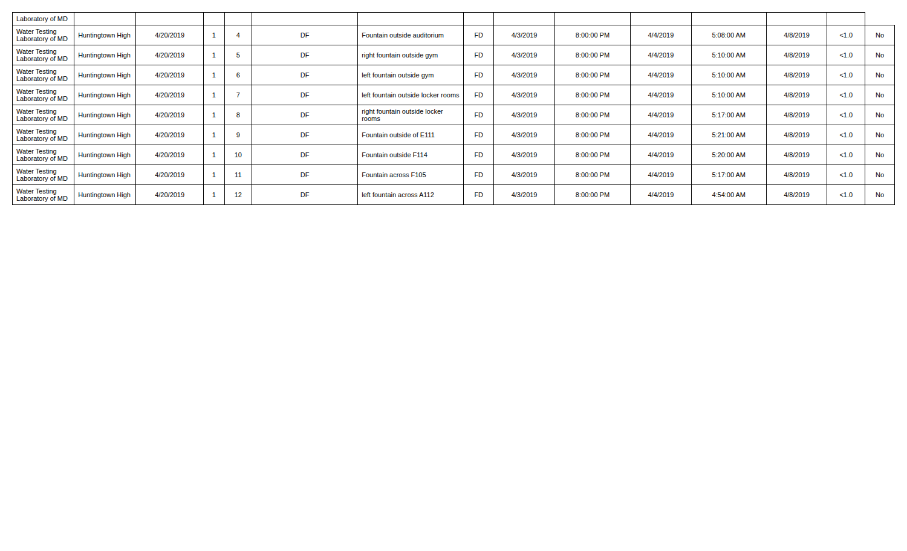| Laboratory of MD | | | | | | | | | | | | | |
| Water Testing Laboratory of MD | Huntingtown High | 4/20/2019 | 1 | 4 | DF | Fountain outside auditorium | FD | 4/3/2019 | 8:00:00 PM | 4/4/2019 | 5:08:00 AM | 4/8/2019 | <1.0 | No |
| Water Testing Laboratory of MD | Huntingtown High | 4/20/2019 | 1 | 5 | DF | right fountain outside gym | FD | 4/3/2019 | 8:00:00 PM | 4/4/2019 | 5:10:00 AM | 4/8/2019 | <1.0 | No |
| Water Testing Laboratory of MD | Huntingtown High | 4/20/2019 | 1 | 6 | DF | left fountain outside gym | FD | 4/3/2019 | 8:00:00 PM | 4/4/2019 | 5:10:00 AM | 4/8/2019 | <1.0 | No |
| Water Testing Laboratory of MD | Huntingtown High | 4/20/2019 | 1 | 7 | DF | left fountain outside locker rooms | FD | 4/3/2019 | 8:00:00 PM | 4/4/2019 | 5:10:00 AM | 4/8/2019 | <1.0 | No |
| Water Testing Laboratory of MD | Huntingtown High | 4/20/2019 | 1 | 8 | DF | right fountain outside locker rooms | FD | 4/3/2019 | 8:00:00 PM | 4/4/2019 | 5:17:00 AM | 4/8/2019 | <1.0 | No |
| Water Testing Laboratory of MD | Huntingtown High | 4/20/2019 | 1 | 9 | DF | Fountain outside of E111 | FD | 4/3/2019 | 8:00:00 PM | 4/4/2019 | 5:21:00 AM | 4/8/2019 | <1.0 | No |
| Water Testing Laboratory of MD | Huntingtown High | 4/20/2019 | 1 | 10 | DF | Fountain outside F114 | FD | 4/3/2019 | 8:00:00 PM | 4/4/2019 | 5:20:00 AM | 4/8/2019 | <1.0 | No |
| Water Testing Laboratory of MD | Huntingtown High | 4/20/2019 | 1 | 11 | DF | Fountain across F105 | FD | 4/3/2019 | 8:00:00 PM | 4/4/2019 | 5:17:00 AM | 4/8/2019 | <1.0 | No |
| Water Testing Laboratory of MD | Huntingtown High | 4/20/2019 | 1 | 12 | DF | left fountain across A112 | FD | 4/3/2019 | 8:00:00 PM | 4/4/2019 | 4:54:00 AM | 4/8/2019 | <1.0 | No |